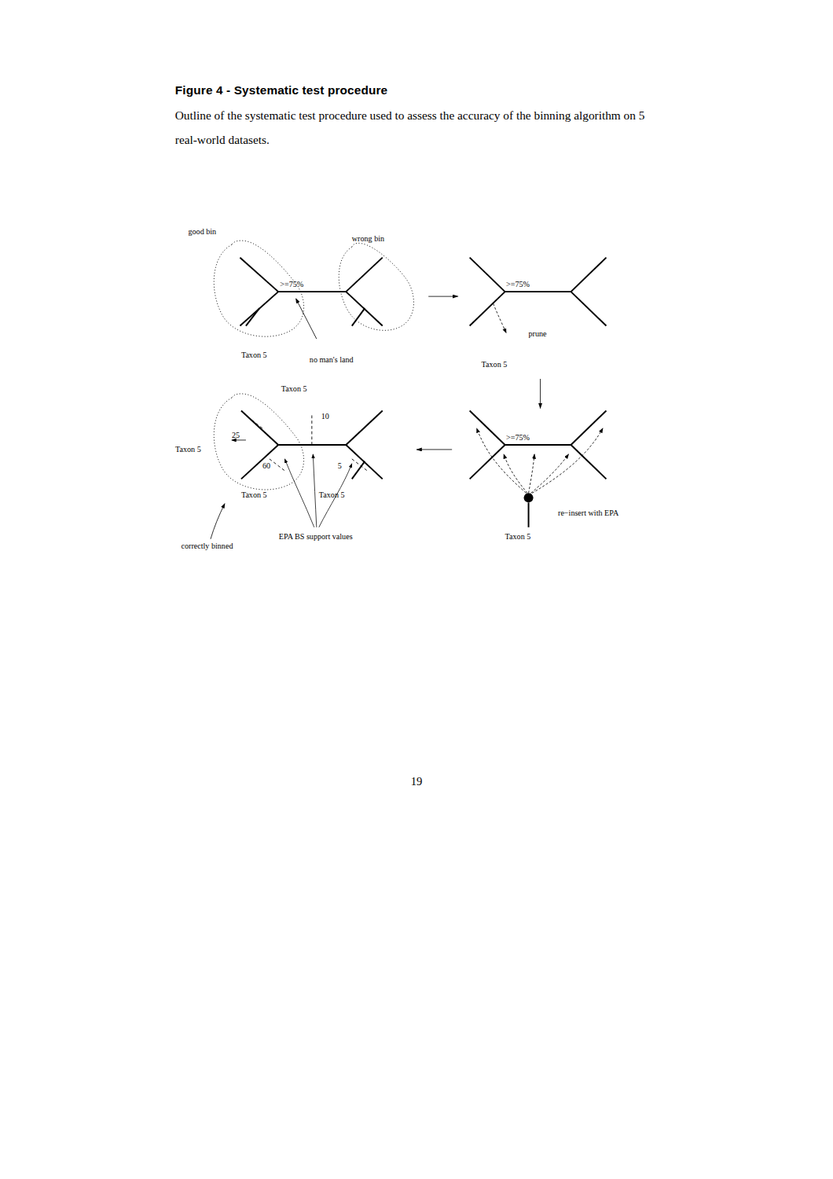Figure 4 - Systematic test procedure
Outline of the systematic test procedure used to assess the accuracy of the binning algorithm on 5 real-world datasets.
good bin wrong bin >=75% Taxon 5 no man's land >=75% prune Taxon 5 >=75% Taxon 5 re−insert with EPA 25 Taxon 5 60 Taxon 5 Taxon 5 10 5 Taxon 5 EPA BS support values correctly binned
19